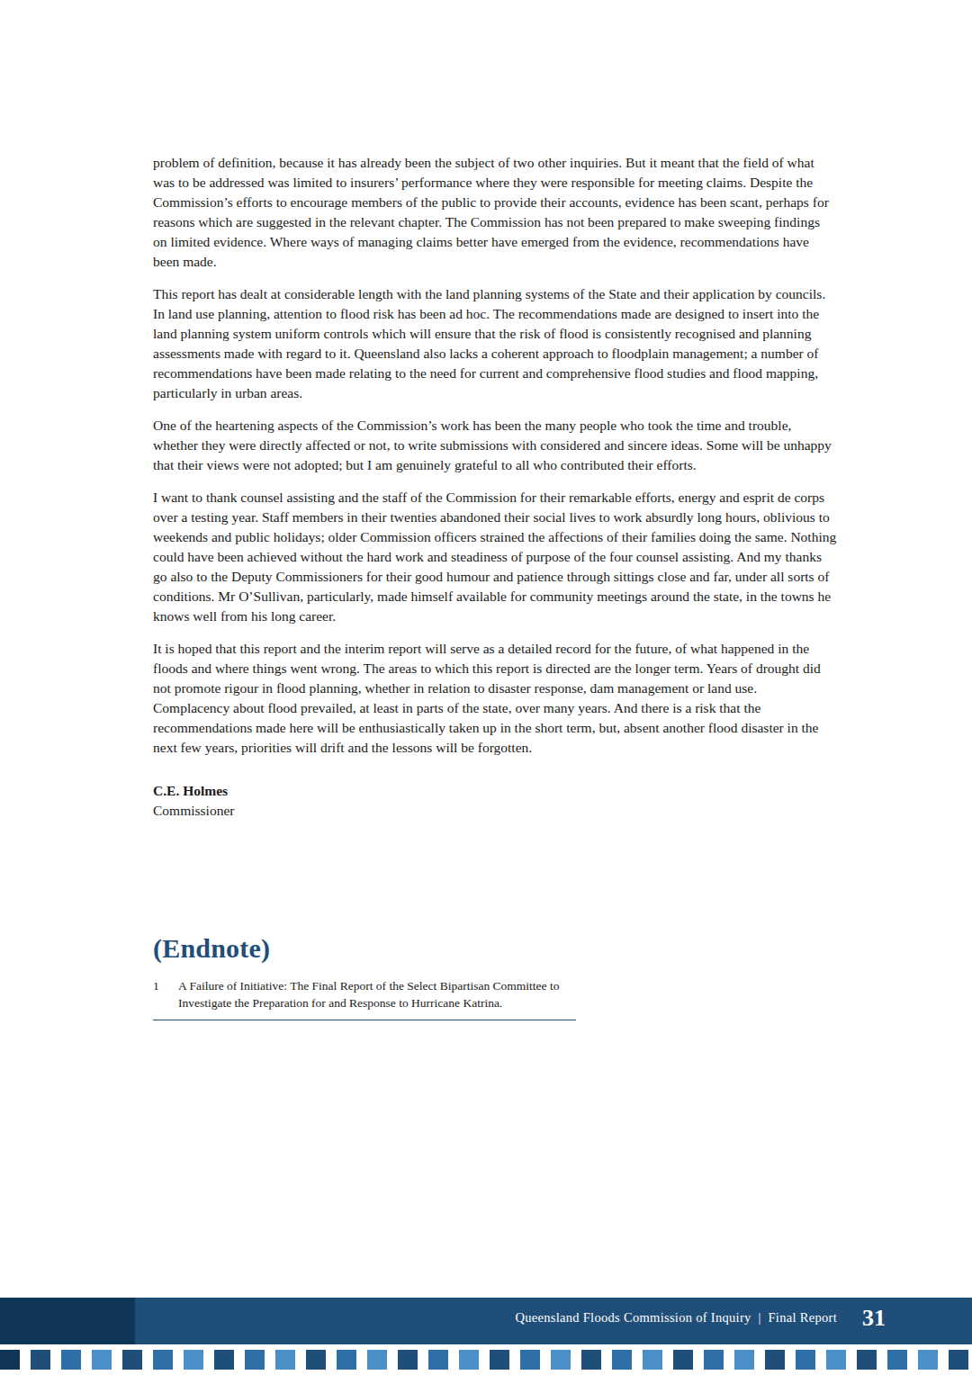problem of definition, because it has already been the subject of two other inquiries. But it meant that the field of what was to be addressed was limited to insurers’ performance where they were responsible for meeting claims. Despite the Commission’s efforts to encourage members of the public to provide their accounts, evidence has been scant, perhaps for reasons which are suggested in the relevant chapter. The Commission has not been prepared to make sweeping findings on limited evidence. Where ways of managing claims better have emerged from the evidence, recommendations have been made.
This report has dealt at considerable length with the land planning systems of the State and their application by councils. In land use planning, attention to flood risk has been ad hoc. The recommendations made are designed to insert into the land planning system uniform controls which will ensure that the risk of flood is consistently recognised and planning assessments made with regard to it. Queensland also lacks a coherent approach to floodplain management; a number of recommendations have been made relating to the need for current and comprehensive flood studies and flood mapping, particularly in urban areas.
One of the heartening aspects of the Commission’s work has been the many people who took the time and trouble, whether they were directly affected or not, to write submissions with considered and sincere ideas. Some will be unhappy that their views were not adopted; but I am genuinely grateful to all who contributed their efforts.
I want to thank counsel assisting and the staff of the Commission for their remarkable efforts, energy and esprit de corps over a testing year. Staff members in their twenties abandoned their social lives to work absurdly long hours, oblivious to weekends and public holidays; older Commission officers strained the affections of their families doing the same. Nothing could have been achieved without the hard work and steadiness of purpose of the four counsel assisting. And my thanks go also to the Deputy Commissioners for their good humour and patience through sittings close and far, under all sorts of conditions. Mr O’Sullivan, particularly, made himself available for community meetings around the state, in the towns he knows well from his long career.
It is hoped that this report and the interim report will serve as a detailed record for the future, of what happened in the floods and where things went wrong. The areas to which this report is directed are the longer term. Years of drought did not promote rigour in flood planning, whether in relation to disaster response, dam management or land use. Complacency about flood prevailed, at least in parts of the state, over many years. And there is a risk that the recommendations made here will be enthusiastically taken up in the short term, but, absent another flood disaster in the next few years, priorities will drift and the lessons will be forgotten.
C.E. Holmes
Commissioner
(Endnote)
| 1 | A Failure of Initiative: The Final Report of the Select Bipartisan Committee to Investigate the Preparation for and Response to Hurricane Katrina. |
Queensland Floods Commission of Inquiry | Final Report
31